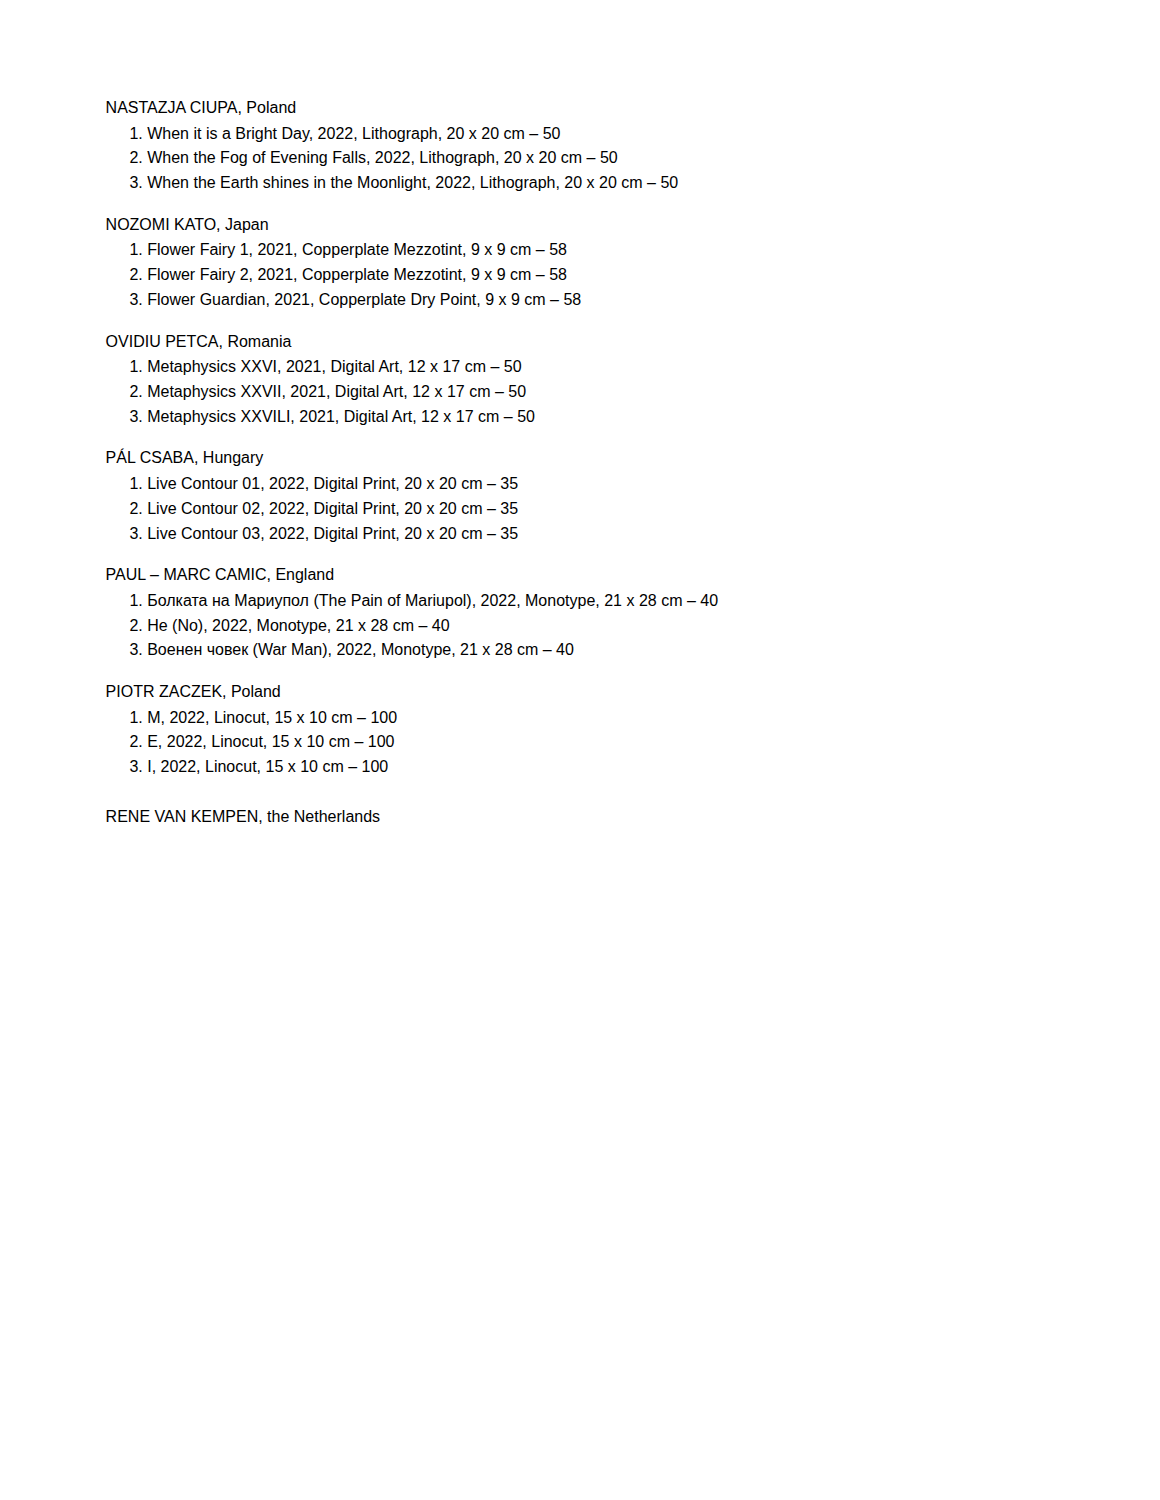NASTAZJA CIUPA, Poland
When it is a Bright Day, 2022, Lithograph, 20 x 20 cm – 50
When the Fog of Evening Falls, 2022, Lithograph, 20 x 20 cm – 50
When the Earth shines in the Moonlight, 2022, Lithograph, 20 x 20 cm – 50
NOZOMI KATO, Japan
Flower Fairy 1, 2021, Copperplate Mezzotint, 9 x 9 cm – 58
Flower Fairy 2, 2021, Copperplate Mezzotint, 9 x 9 cm – 58
Flower Guardian, 2021, Copperplate Dry Point, 9 x 9 cm – 58
OVIDIU PETCA, Romania
Metaphysics XXVI, 2021, Digital Art, 12 x 17 cm – 50
Metaphysics XXVII, 2021, Digital Art, 12 x 17 cm – 50
Metaphysics XXVILI, 2021, Digital Art, 12 x 17 cm – 50
PÁL CSABA, Hungary
Live Contour 01, 2022, Digital Print, 20 x 20 cm – 35
Live Contour 02, 2022, Digital Print, 20 x 20 cm – 35
Live Contour 03, 2022, Digital Print, 20 x 20 cm – 35
PAUL – MARC CAMIC, England
Болката на Мариупол (The Pain of Mariupol), 2022, Monotype, 21 x 28 cm – 40
Не (No), 2022, Monotype, 21 x 28 cm – 40
Военен човек (War Man), 2022, Monotype, 21 x 28 cm – 40
PIOTR ZACZEK, Poland
M, 2022, Linocut, 15 x 10 cm – 100
E, 2022, Linocut, 15 x 10 cm – 100
I, 2022, Linocut, 15 x 10 cm – 100
RENE VAN KEMPEN, the Netherlands